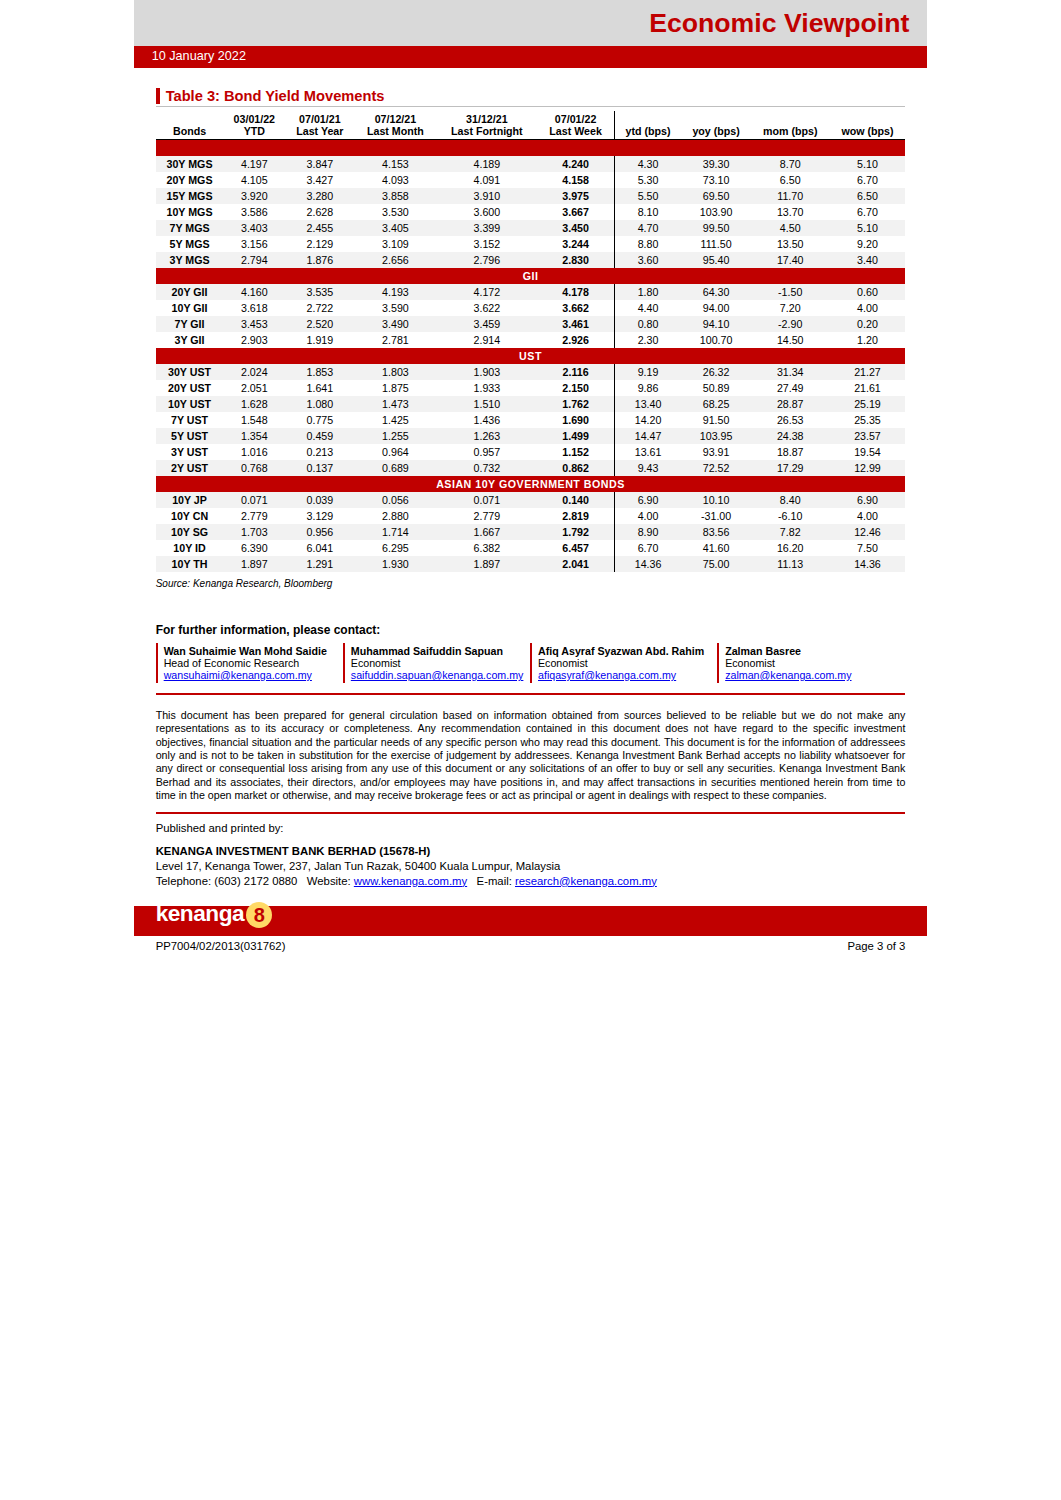Economic Viewpoint
10 January 2022
Table 3: Bond Yield Movements
| | 03/01/22 | 07/01/21 | 07/12/21 | 31/12/21 | 07/01/22 | | | | |
| --- | --- | --- | --- | --- | --- | --- | --- | --- | --- |
| Bonds | YTD | Last Year | Last Month | Last Fortnight | Last Week | ytd (bps) | yoy (bps) | mom (bps) | wow (bps) |
| 30Y MGS | 4.197 | 3.847 | 4.153 | 4.189 | 4.240 | 4.30 | 39.30 | 8.70 | 5.10 |
| 20Y MGS | 4.105 | 3.427 | 4.093 | 4.091 | 4.158 | 5.30 | 73.10 | 6.50 | 6.70 |
| 15Y MGS | 3.920 | 3.280 | 3.858 | 3.910 | 3.975 | 5.50 | 69.50 | 11.70 | 6.50 |
| 10Y MGS | 3.586 | 2.628 | 3.530 | 3.600 | 3.667 | 8.10 | 103.90 | 13.70 | 6.70 |
| 7Y MGS | 3.403 | 2.455 | 3.405 | 3.399 | 3.450 | 4.70 | 99.50 | 4.50 | 5.10 |
| 5Y MGS | 3.156 | 2.129 | 3.109 | 3.152 | 3.244 | 8.80 | 111.50 | 13.50 | 9.20 |
| 3Y MGS | 2.794 | 1.876 | 2.656 | 2.796 | 2.830 | 3.60 | 95.40 | 17.40 | 3.40 |
| GII |
| 20Y GII | 4.160 | 3.535 | 4.193 | 4.172 | 4.178 | 1.80 | 64.30 | -1.50 | 0.60 |
| 10Y GII | 3.618 | 2.722 | 3.590 | 3.622 | 3.662 | 4.40 | 94.00 | 7.20 | 4.00 |
| 7Y GII | 3.453 | 2.520 | 3.490 | 3.459 | 3.461 | 0.80 | 94.10 | -2.90 | 0.20 |
| 3Y GII | 2.903 | 1.919 | 2.781 | 2.914 | 2.926 | 2.30 | 100.70 | 14.50 | 1.20 |
| UST |
| 30Y UST | 2.024 | 1.853 | 1.803 | 1.903 | 2.116 | 9.19 | 26.32 | 31.34 | 21.27 |
| 20Y UST | 2.051 | 1.641 | 1.875 | 1.933 | 2.150 | 9.86 | 50.89 | 27.49 | 21.61 |
| 10Y UST | 1.628 | 1.080 | 1.473 | 1.510 | 1.762 | 13.40 | 68.25 | 28.87 | 25.19 |
| 7Y UST | 1.548 | 0.775 | 1.425 | 1.436 | 1.690 | 14.20 | 91.50 | 26.53 | 25.35 |
| 5Y UST | 1.354 | 0.459 | 1.255 | 1.263 | 1.499 | 14.47 | 103.95 | 24.38 | 23.57 |
| 3Y UST | 1.016 | 0.213 | 0.964 | 0.957 | 1.152 | 13.61 | 93.91 | 18.87 | 19.54 |
| 2Y UST | 0.768 | 0.137 | 0.689 | 0.732 | 0.862 | 9.43 | 72.52 | 17.29 | 12.99 |
| ASIAN 10Y GOVERNMENT BONDS |
| 10Y JP | 0.071 | 0.039 | 0.056 | 0.071 | 0.140 | 6.90 | 10.10 | 8.40 | 6.90 |
| 10Y CN | 2.779 | 3.129 | 2.880 | 2.779 | 2.819 | 4.00 | -31.00 | -6.10 | 4.00 |
| 10Y SG | 1.703 | 0.956 | 1.714 | 1.667 | 1.792 | 8.90 | 83.56 | 7.82 | 12.46 |
| 10Y ID | 6.390 | 6.041 | 6.295 | 6.382 | 6.457 | 6.70 | 41.60 | 16.20 | 7.50 |
| 10Y TH | 1.897 | 1.291 | 1.930 | 1.897 | 2.041 | 14.36 | 75.00 | 11.13 | 14.36 |
Source: Kenanga Research, Bloomberg
For further information, please contact:
| Wan Suhaimie Wan Mohd Saidie Head of Economic Research wansuhaimi@kenanga.com.my | Muhammad Saifuddin Sapuan Economist saifuddin.sapuan@kenanga.com.my | Afiq Asyraf Syazwan Abd. Rahim Economist afiqasyraf@kenanga.com.my | Zalman Basree Economist zalman@kenanga.com.my |
This document has been prepared for general circulation based on information obtained from sources believed to be reliable but we do not make any representations as to its accuracy or completeness. Any recommendation contained in this document does not have regard to the specific investment objectives, financial situation and the particular needs of any specific person who may read this document. This document is for the information of addressees only and is not to be taken in substitution for the exercise of judgement by addressees. Kenanga Investment Bank Berhad accepts no liability whatsoever for any direct or consequential loss arising from any use of this document or any solicitations of an offer to buy or sell any securities. Kenanga Investment Bank Berhad and its associates, their directors, and/or employees may have positions in, and may affect transactions in securities mentioned herein from time to time in the open market or otherwise, and may receive brokerage fees or act as principal or agent in dealings with respect to these companies.
Published and printed by:
KENANGA INVESTMENT BANK BERHAD (15678-H)
Level 17, Kenanga Tower, 237, Jalan Tun Razak, 50400 Kuala Lumpur, Malaysia
Telephone: (603) 2172 0880 Website: www.kenanga.com.my E-mail: research@kenanga.com.my
kenanga 8
PP7004/02/2013(031762)
Page 3 of 3